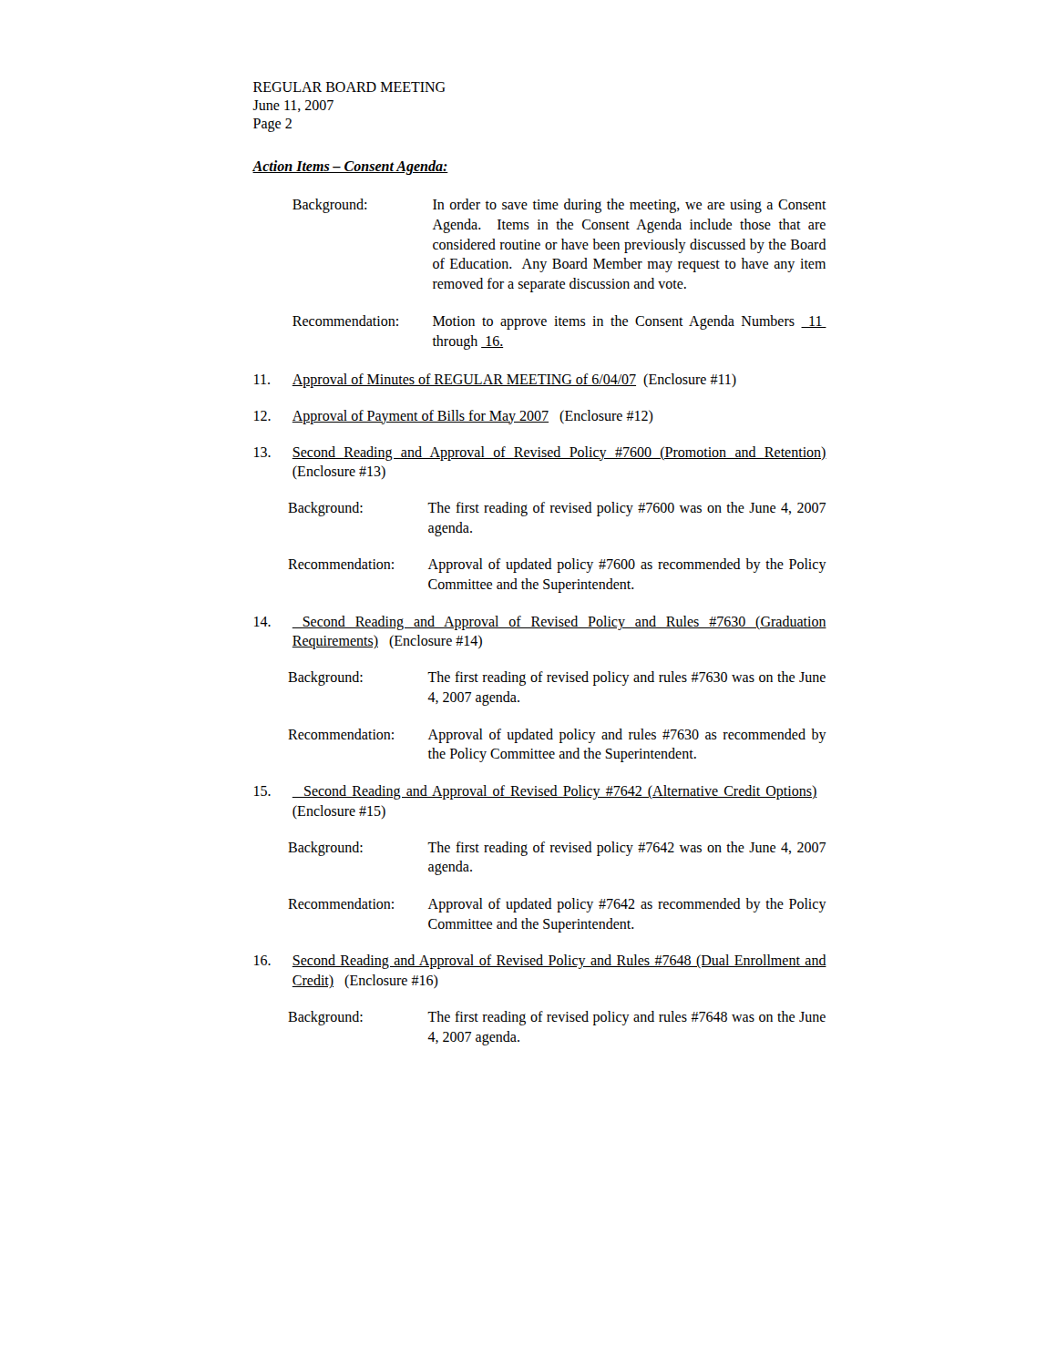REGULAR BOARD MEETING
June 11, 2007
Page 2
Action Items – Consent Agenda:
Background:
In order to save time during the meeting, we are using a Consent Agenda. Items in the Consent Agenda include those that are considered routine or have been previously discussed by the Board of Education. Any Board Member may request to have any item removed for a separate discussion and vote.
Recommendation:
Motion to approve items in the Consent Agenda Numbers 11 through 16.
11.
Approval of Minutes of REGULAR MEETING of 6/04/07 (Enclosure #11)
12.
Approval of Payment of Bills for May 2007 (Enclosure #12)
13.
Second Reading and Approval of Revised Policy #7600 (Promotion and Retention) (Enclosure #13)
Background:
The first reading of revised policy #7600 was on the June 4, 2007 agenda.
Recommendation:
Approval of updated policy #7600 as recommended by the Policy Committee and the Superintendent.
14.
Second Reading and Approval of Revised Policy and Rules #7630 (Graduation Requirements) (Enclosure #14)
Background:
The first reading of revised policy and rules #7630 was on the June 4, 2007 agenda.
Recommendation:
Approval of updated policy and rules #7630 as recommended by the Policy Committee and the Superintendent.
15.
Second Reading and Approval of Revised Policy #7642 (Alternative Credit Options) (Enclosure #15)
Background:
The first reading of revised policy #7642 was on the June 4, 2007 agenda.
Recommendation:
Approval of updated policy #7642 as recommended by the Policy Committee and the Superintendent.
16.
Second Reading and Approval of Revised Policy and Rules #7648 (Dual Enrollment and Credit) (Enclosure #16)
Background:
The first reading of revised policy and rules #7648 was on the June 4, 2007 agenda.